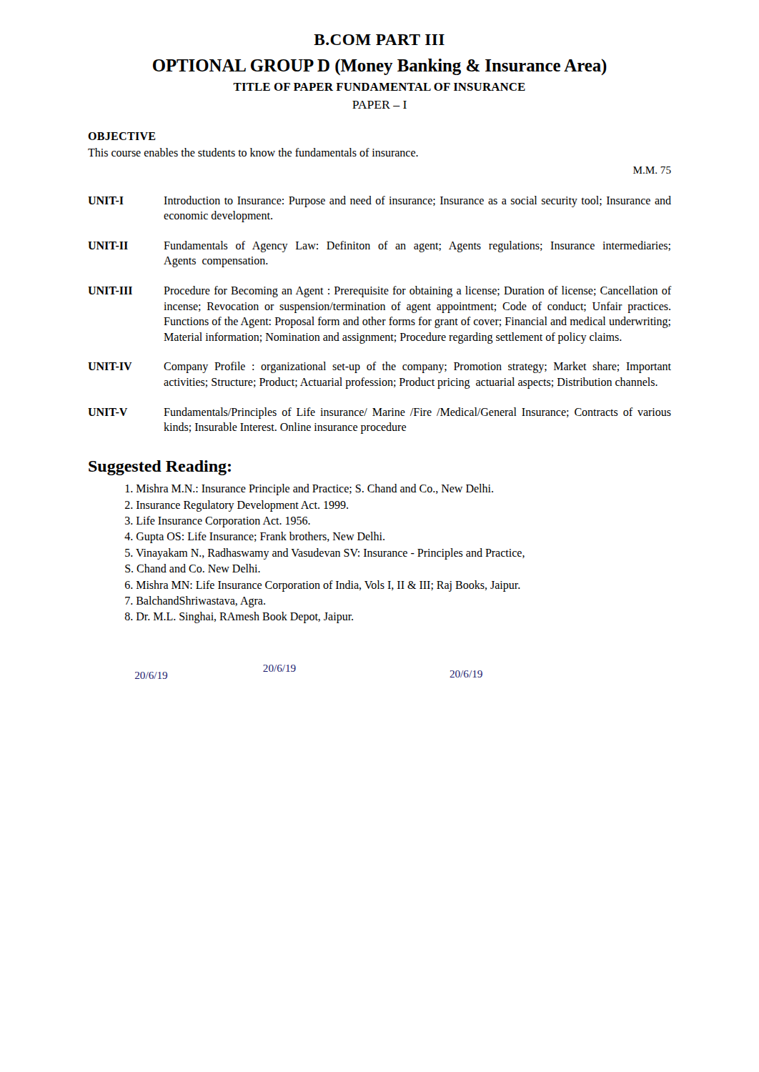B.COM PART III
OPTIONAL GROUP D (Money Banking & Insurance Area)
TITLE OF PAPER FUNDAMENTAL OF INSURANCE
PAPER – I
OBJECTIVE
This course enables the students to know the fundamentals of insurance.
M.M. 75
| UNIT-I | Introduction to Insurance: Purpose and need of insurance; Insurance as a social security tool; Insurance and economic development. |
| UNIT-II | Fundamentals of Agency Law: Definiton of an agent; Agents regulations; Insurance intermediaries; Agents compensation. |
| UNIT-III | Procedure for Becoming an Agent : Prerequisite for obtaining a license; Duration of license; Cancellation of incense; Revocation or suspension/termination of agent appointment; Code of conduct; Unfair practices. Functions of the Agent: Proposal form and other forms for grant of cover; Financial and medical underwriting; Material information; Nomination and assignment; Procedure regarding settlement of policy claims. |
| UNIT-IV | Company Profile : organizational set-up of the company; Promotion strategy; Market share; Important activities; Structure; Product; Actuarial profession; Product pricing actuarial aspects; Distribution channels. |
| UNIT-V | Fundamentals/Principles of Life insurance/ Marine /Fire /Medical/General Insurance; Contracts of various kinds; Insurable Interest. Online insurance procedure |
Suggested Reading:
1. Mishra M.N.: Insurance Principle and Practice; S. Chand and Co., New Delhi.
2. Insurance Regulatory Development Act. 1999.
3. Life Insurance Corporation Act. 1956.
4. Gupta OS: Life Insurance; Frank brothers, New Delhi.
5. Vinayakam N., Radhaswamy and Vasudevan SV: Insurance - Principles and Practice,
S. Chand and Co. New Delhi.
6. Mishra MN: Life Insurance Corporation of India, Vols I, II & III; Raj Books, Jaipur.
7. BalchandShriwastava, Agra.
8. Dr. M.L. Singhai, RAmesh Book Depot, Jaipur.
20/6/19 20/6/19 20/6/19